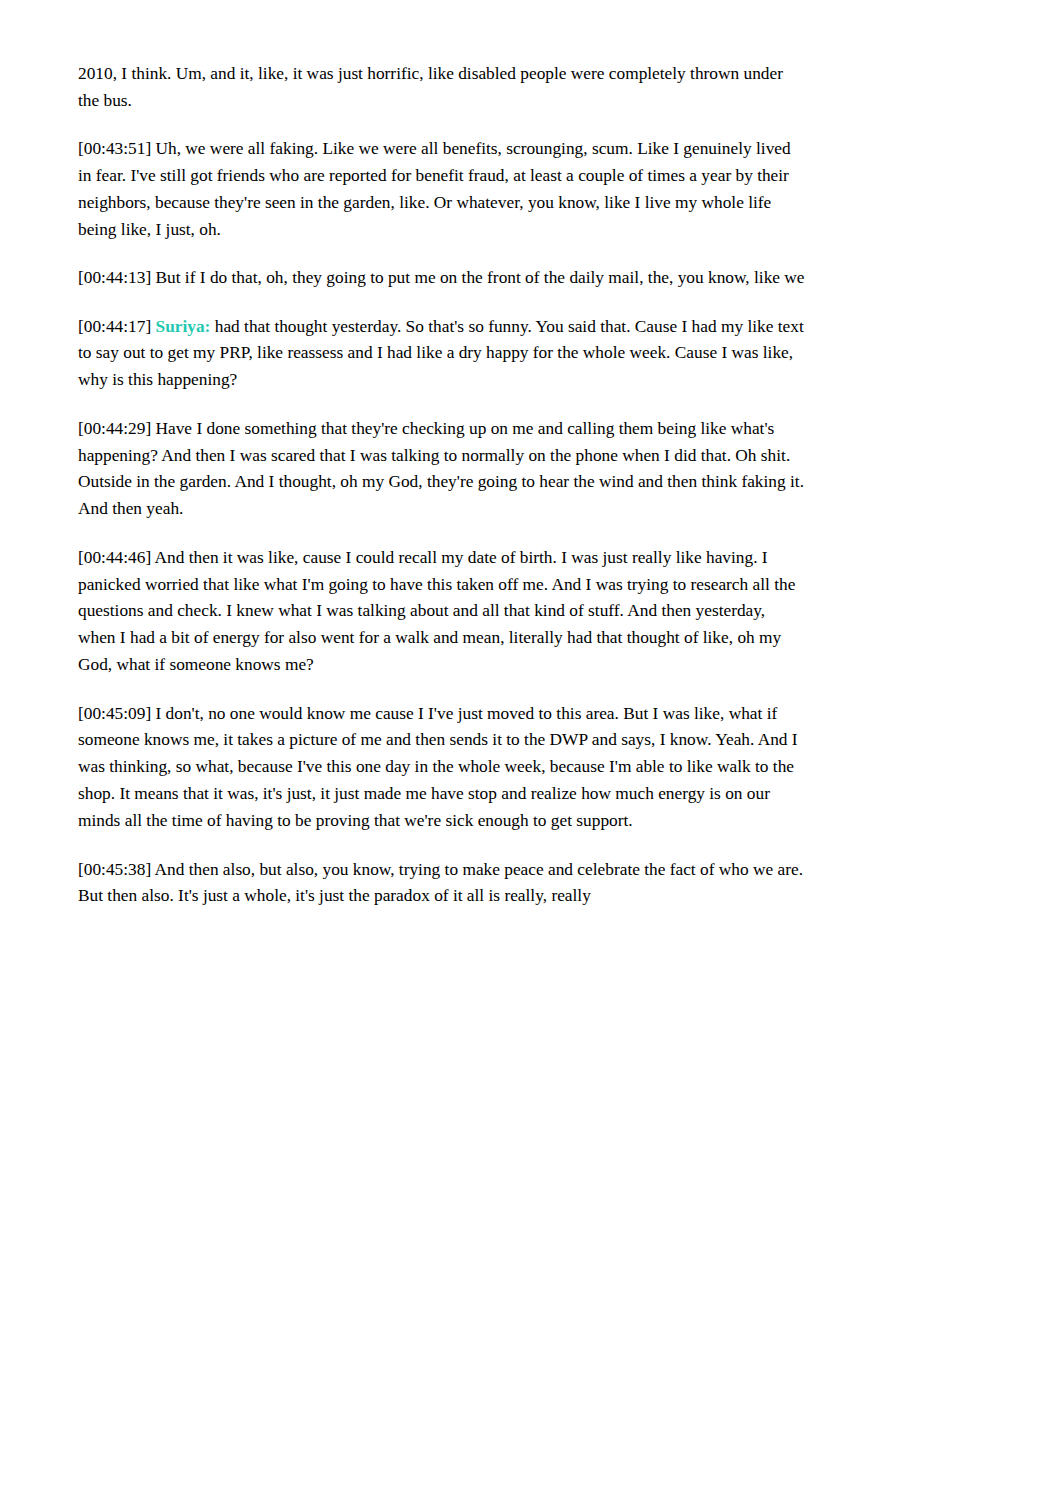2010, I think. Um, and it, like, it was just horrific, like disabled people were completely thrown under the bus.
[00:43:51] Uh, we were all faking. Like we were all benefits, scrounging, scum. Like I genuinely lived in fear. I've still got friends who are reported for benefit fraud, at least a couple of times a year by their neighbors, because they're seen in the garden, like. Or whatever, you know, like I live my whole life being like, I just, oh.
[00:44:13] But if I do that, oh, they going to put me on the front of the daily mail, the, you know, like we
[00:44:17] Suriya: had that thought yesterday. So that's so funny. You said that. Cause I had my like text to say out to get my PRP, like reassess and I had like a dry happy for the whole week. Cause I was like, why is this happening?
[00:44:29] Have I done something that they're checking up on me and calling them being like what's happening? And then I was scared that I was talking to normally on the phone when I did that. Oh shit. Outside in the garden. And I thought, oh my God, they're going to hear the wind and then think faking it. And then yeah.
[00:44:46] And then it was like, cause I could recall my date of birth. I was just really like having. I panicked worried that like what I'm going to have this taken off me. And I was trying to research all the questions and check. I knew what I was talking about and all that kind of stuff. And then yesterday, when I had a bit of energy for also went for a walk and mean, literally had that thought of like, oh my God, what if someone knows me?
[00:45:09] I don't, no one would know me cause I I've just moved to this area. But I was like, what if someone knows me, it takes a picture of me and then sends it to the DWP and says, I know. Yeah. And I was thinking, so what, because I've this one day in the whole week, because I'm able to like walk to the shop. It means that it was, it's just, it just made me have stop and realize how much energy is on our minds all the time of having to be proving that we're sick enough to get support.
[00:45:38] And then also, but also, you know, trying to make peace and celebrate the fact of who we are. But then also. It's just a whole, it's just the paradox of it all is really, really